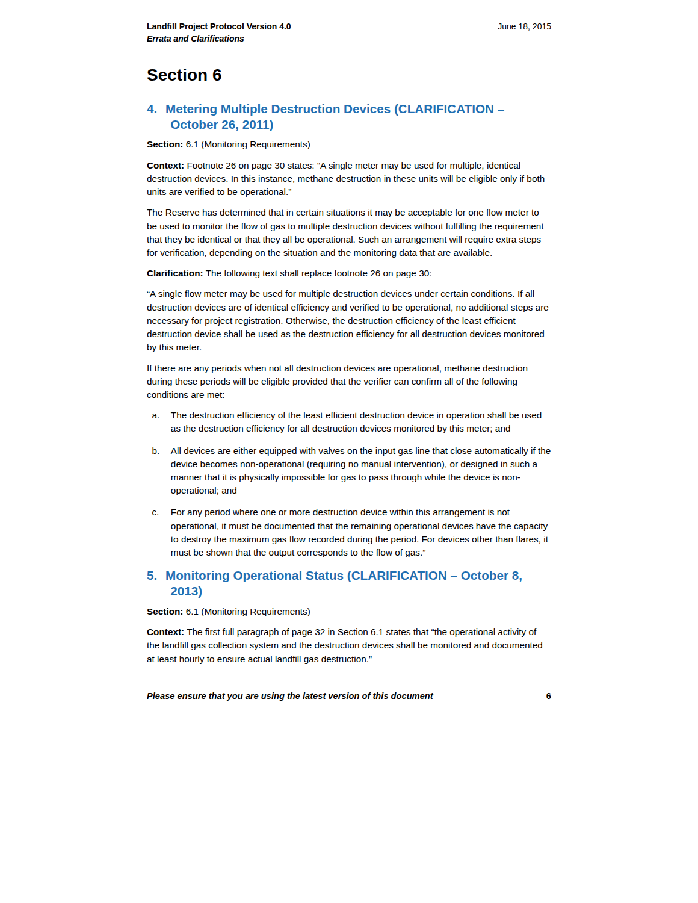Landfill Project Protocol Version 4.0
Errata and Clarifications
June 18, 2015
Section 6
4. Metering Multiple Destruction Devices (CLARIFICATION – October 26, 2011)
Section: 6.1 (Monitoring Requirements)
Context: Footnote 26 on page 30 states: “A single meter may be used for multiple, identical destruction devices. In this instance, methane destruction in these units will be eligible only if both units are verified to be operational.”
The Reserve has determined that in certain situations it may be acceptable for one flow meter to be used to monitor the flow of gas to multiple destruction devices without fulfilling the requirement that they be identical or that they all be operational. Such an arrangement will require extra steps for verification, depending on the situation and the monitoring data that are available.
Clarification: The following text shall replace footnote 26 on page 30:
“A single flow meter may be used for multiple destruction devices under certain conditions. If all destruction devices are of identical efficiency and verified to be operational, no additional steps are necessary for project registration. Otherwise, the destruction efficiency of the least efficient destruction device shall be used as the destruction efficiency for all destruction devices monitored by this meter.
If there are any periods when not all destruction devices are operational, methane destruction during these periods will be eligible provided that the verifier can confirm all of the following conditions are met:
a. The destruction efficiency of the least efficient destruction device in operation shall be used as the destruction efficiency for all destruction devices monitored by this meter; and
b. All devices are either equipped with valves on the input gas line that close automatically if the device becomes non-operational (requiring no manual intervention), or designed in such a manner that it is physically impossible for gas to pass through while the device is non-operational; and
c. For any period where one or more destruction device within this arrangement is not operational, it must be documented that the remaining operational devices have the capacity to destroy the maximum gas flow recorded during the period. For devices other than flares, it must be shown that the output corresponds to the flow of gas.”
5. Monitoring Operational Status (CLARIFICATION – October 8, 2013)
Section: 6.1 (Monitoring Requirements)
Context: The first full paragraph of page 32 in Section 6.1 states that “the operational activity of the landfill gas collection system and the destruction devices shall be monitored and documented at least hourly to ensure actual landfill gas destruction.”
Please ensure that you are using the latest version of this document
6